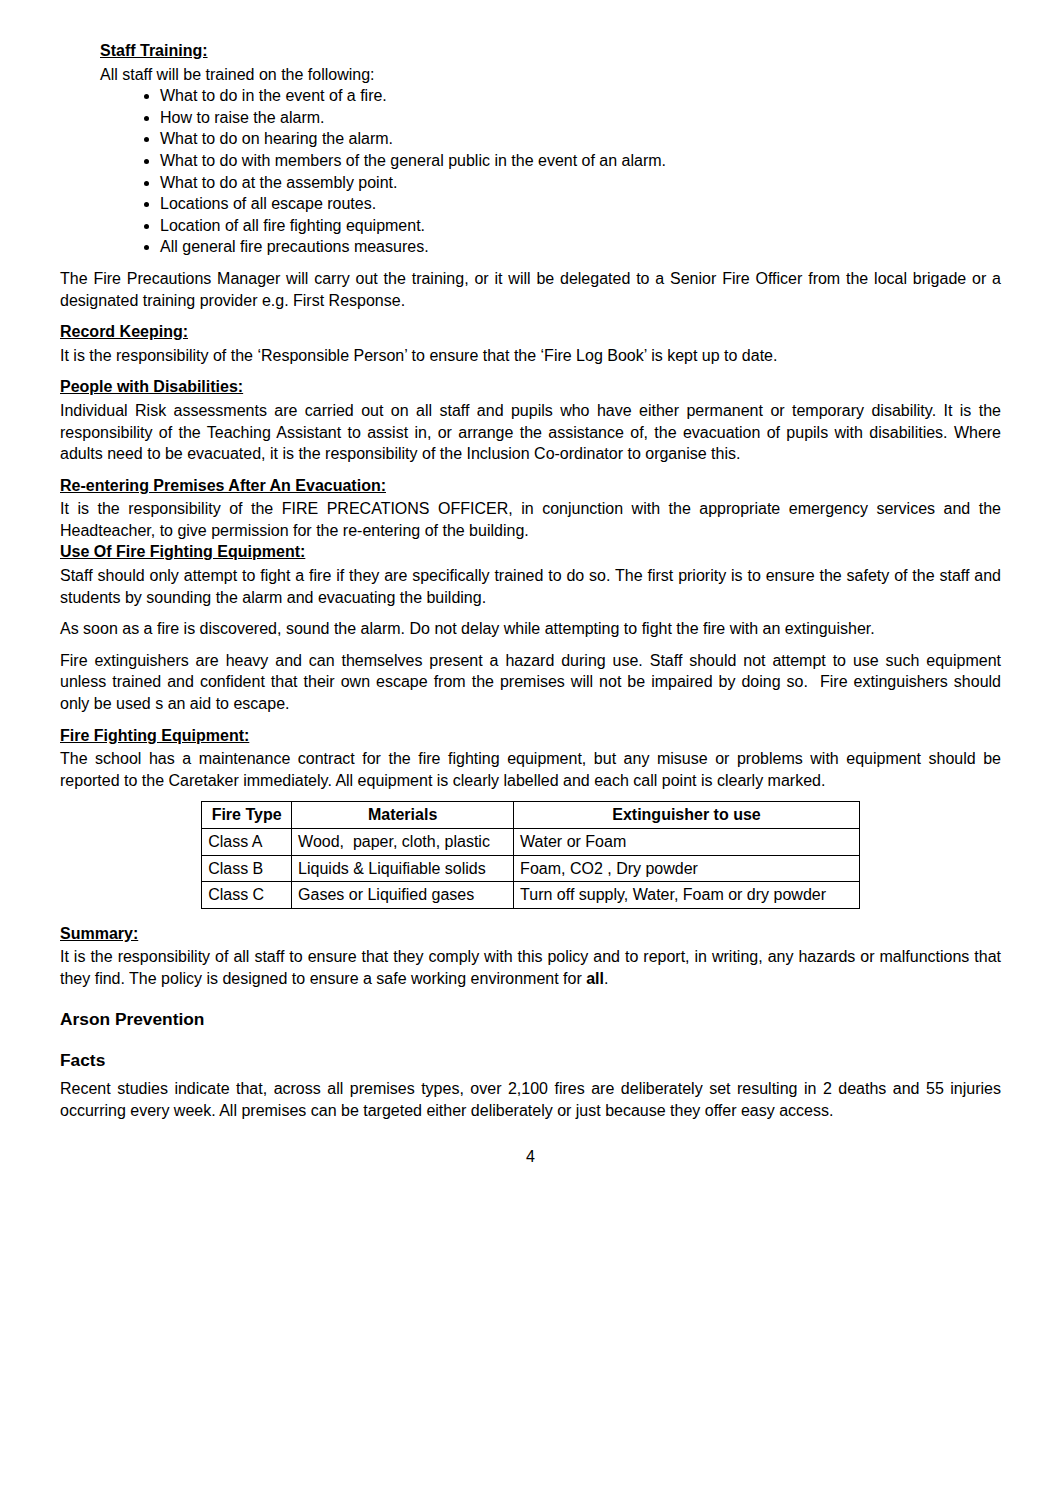Staff Training:
All staff will be trained on the following:
What to do in the event of a fire.
How to raise the alarm.
What to do on hearing the alarm.
What to do with members of the general public in the event of an alarm.
What to do at the assembly point.
Locations of all escape routes.
Location of all fire fighting equipment.
All general fire precautions measures.
The Fire Precautions Manager will carry out the training, or it will be delegated to a Senior Fire Officer from the local brigade or a designated training provider e.g. First Response.
Record Keeping:
It is the responsibility of the ‘Responsible Person’ to ensure that the ‘Fire Log Book’ is kept up to date.
People with Disabilities:
Individual Risk assessments are carried out on all staff and pupils who have either permanent or temporary disability. It is the responsibility of the Teaching Assistant to assist in, or arrange the assistance of, the evacuation of pupils with disabilities. Where adults need to be evacuated, it is the responsibility of the Inclusion Co-ordinator to organise this.
Re-entering Premises After An Evacuation:
It is the responsibility of the FIRE PRECATIONS OFFICER, in conjunction with the appropriate emergency services and the Headteacher, to give permission for the re-entering of the building.
Use Of Fire Fighting Equipment:
Staff should only attempt to fight a fire if they are specifically trained to do so. The first priority is to ensure the safety of the staff and students by sounding the alarm and evacuating the building.
As soon as a fire is discovered, sound the alarm. Do not delay while attempting to fight the fire with an extinguisher.
Fire extinguishers are heavy and can themselves present a hazard during use. Staff should not attempt to use such equipment unless trained and confident that their own escape from the premises will not be impaired by doing so. Fire extinguishers should only be used s an aid to escape.
Fire Fighting Equipment:
The school has a maintenance contract for the fire fighting equipment, but any misuse or problems with equipment should be reported to the Caretaker immediately. All equipment is clearly labelled and each call point is clearly marked.
| Fire Type | Materials | Extinguisher to use |
| --- | --- | --- |
| Class A | Wood, paper, cloth, plastic | Water or Foam |
| Class B | Liquids & Liquifiable solids | Foam, CO2 , Dry powder |
| Class C | Gases or Liquified gases | Turn off supply, Water, Foam or dry powder |
Summary:
It is the responsibility of all staff to ensure that they comply with this policy and to report, in writing, any hazards or malfunctions that they find. The policy is designed to ensure a safe working environment for all.
Arson Prevention
Facts
Recent studies indicate that, across all premises types, over 2,100 fires are deliberately set resulting in 2 deaths and 55 injuries occurring every week. All premises can be targeted either deliberately or just because they offer easy access.
4